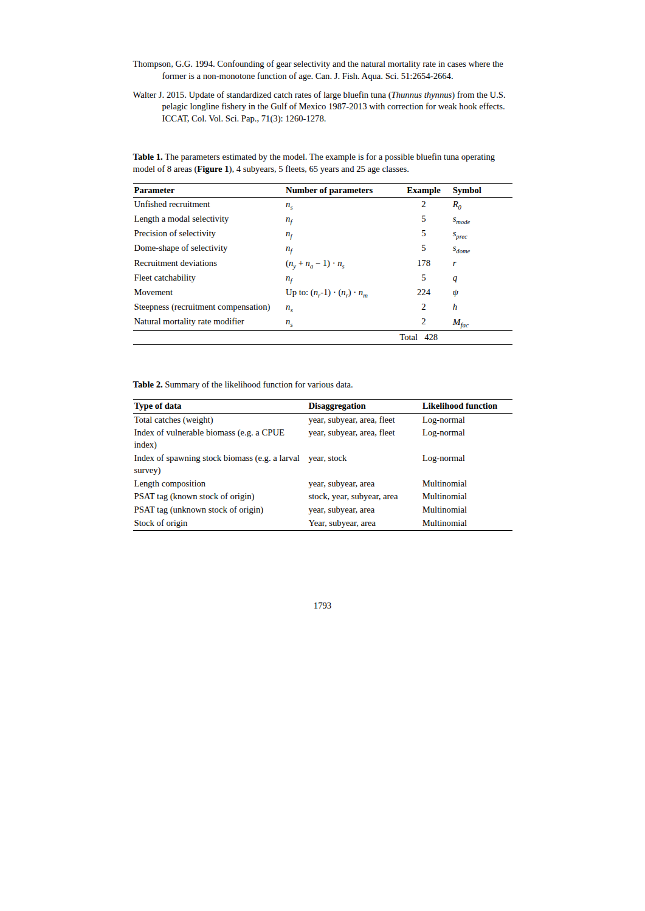Thompson, G.G. 1994. Confounding of gear selectivity and the natural mortality rate in cases where the former is a non-monotone function of age. Can. J. Fish. Aqua. Sci. 51:2654-2664.
Walter J. 2015. Update of standardized catch rates of large bluefin tuna (Thunnus thynnus) from the U.S. pelagic longline fishery in the Gulf of Mexico 1987-2013 with correction for weak hook effects. ICCAT, Col. Vol. Sci. Pap., 71(3): 1260-1278.
Table 1. The parameters estimated by the model. The example is for a possible bluefin tuna operating model of 8 areas (Figure 1), 4 subyears, 5 fleets, 65 years and 25 age classes.
| Parameter | Number of parameters | Example | Symbol |
| --- | --- | --- | --- |
| Unfished recruitment | n s | 2 | R 0 |
| Length a modal selectivity | n f | 5 | s mode |
| Precision of selectivity | n f | 5 | s prec |
| Dome-shape of selectivity | n f | 5 | s dome |
| Recruitment deviations | ( n y + n a − 1) · n s | 178 | r |
| Fleet catchability | n f | 5 | q |
| Movement | Up to: ( n r -1) · ( n r ) · n m | 224 | ψ |
| Steepness (recruitment compensation) | n s | 2 | h |
| Natural mortality rate modifier | n s | 2 | M fac |
| | | Total 428 | |
Table 2. Summary of the likelihood function for various data.
| Type of data | Disaggregation | Likelihood function |
| --- | --- | --- |
| Total catches (weight) | year, subyear, area, fleet | Log-normal |
| Index of vulnerable biomass (e.g. a CPUE index) | year, subyear, area, fleet | Log-normal |
| Index of spawning stock biomass (e.g. a larval survey) | year, stock | Log-normal |
| Length composition | year, subyear, area | Multinomial |
| PSAT tag (known stock of origin) | stock, year, subyear, area | Multinomial |
| PSAT tag (unknown stock of origin) | year, subyear, area | Multinomial |
| Stock of origin | Year, subyear, area | Multinomial |
1793